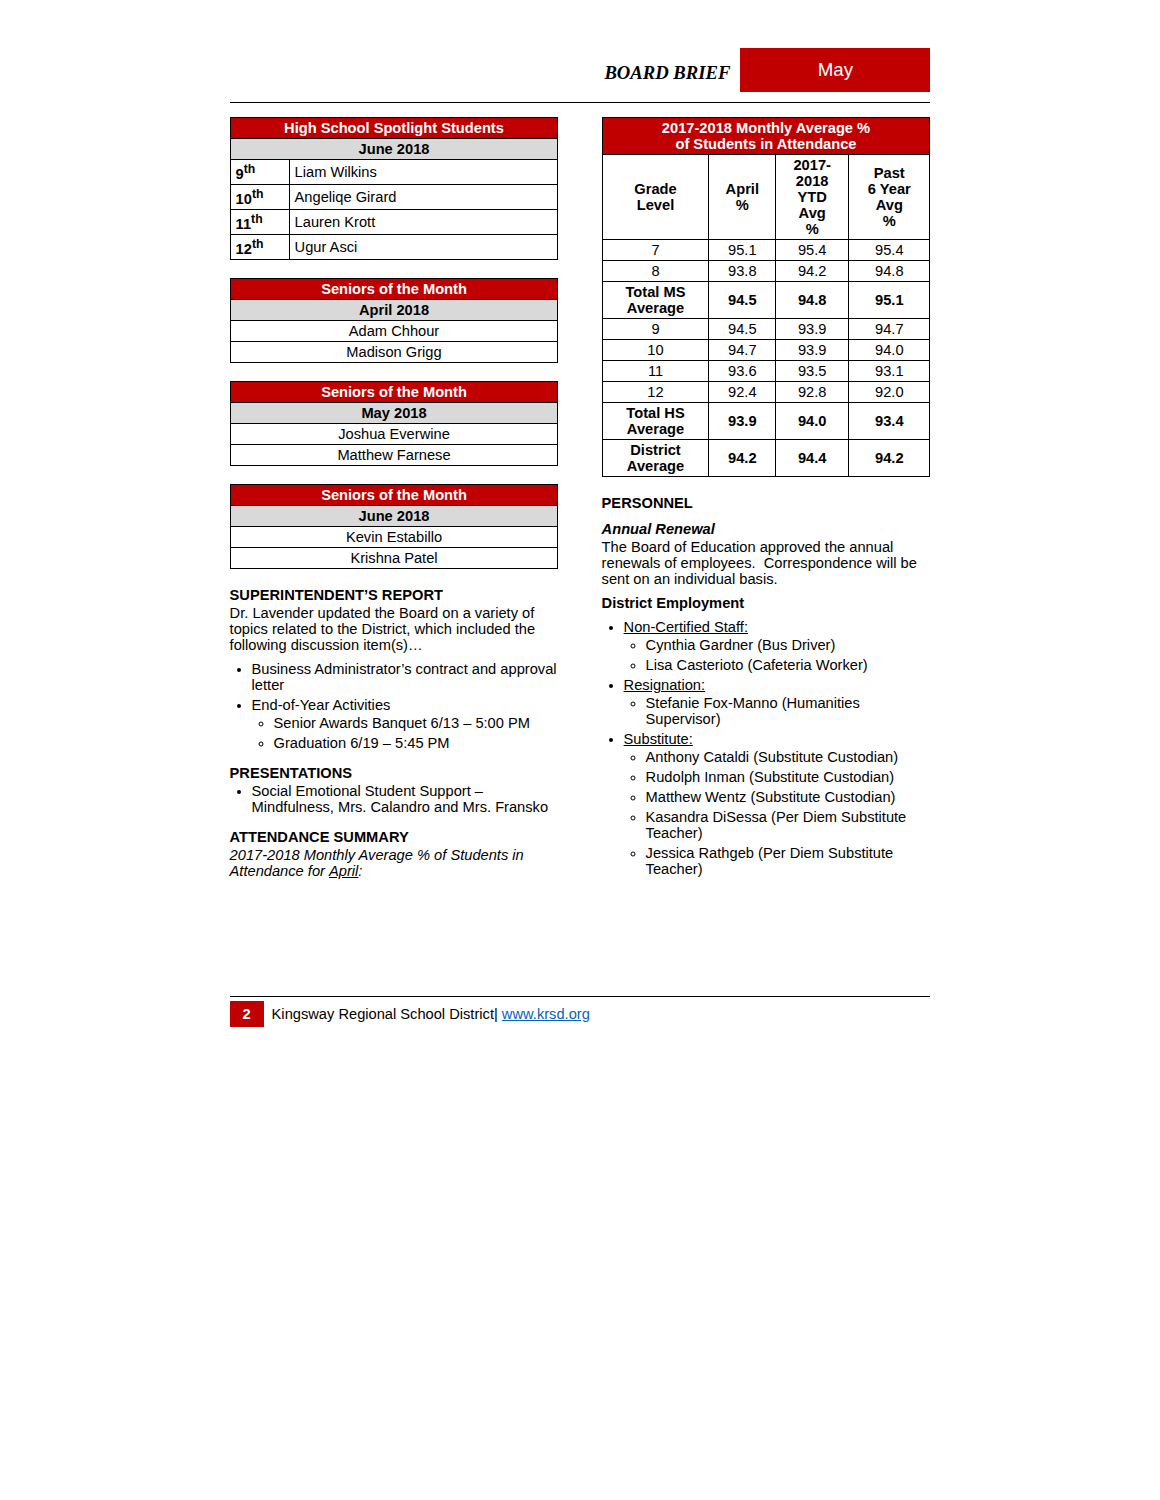BOARD BRIEF
May
| High School Spotlight Students |
| June 2018 |
| 9 th | Liam Wilkins |
| 10 th | Angeliqe Girard |
| 11 th | Lauren Krott |
| 12 th | Ugur Asci |
| Seniors of the Month |
| April 2018 |
| Adam Chhour |
| Madison Grigg |
| Seniors of the Month |
| May 2018 |
| Joshua Everwine |
| Matthew Farnese |
| Seniors of the Month |
| June 2018 |
| Kevin Estabillo |
| Krishna Patel |
Superintendent’s Report
Dr. Lavender updated the Board on a variety of topics related to the District, which included the following discussion item(s)…
Business Administrator’s contract and approval letter
End-of-Year Activities
Senior Awards Banquet 6/13 – 5:00 PM
Graduation 6/19 – 5:45 PM
Presentations
Social Emotional Student Support – Mindfulness, Mrs. Calandro and Mrs. Fransko
Attendance Summary
2017-2018 Monthly Average % of Students in Attendance for April:
| 2017-2018 Monthly Average % of Students in Attendance |
| Grade Level | April % | 2017- 2018 YTD Avg % | Past 6 Year Avg % |
| 7 | 95.1 | 95.4 | 95.4 |
| 8 | 93.8 | 94.2 | 94.8 |
| Total MS Average | 94.5 | 94.8 | 95.1 |
| 9 | 94.5 | 93.9 | 94.7 |
| 10 | 94.7 | 93.9 | 94.0 |
| 11 | 93.6 | 93.5 | 93.1 |
| 12 | 92.4 | 92.8 | 92.0 |
| Total HS Average | 93.9 | 94.0 | 93.4 |
| District Average | 94.2 | 94.4 | 94.2 |
Personnel
Annual Renewal
The Board of Education approved the annual renewals of employees. Correspondence will be sent on an individual basis.
District Employment
Non-Certified Staff:
Cynthia Gardner (Bus Driver)
Lisa Casterioto (Cafeteria Worker)
Resignation:
Stefanie Fox-Manno (Humanities Supervisor)
Substitute:
Anthony Cataldi (Substitute Custodian)
Rudolph Inman (Substitute Custodian)
Matthew Wentz (Substitute Custodian)
Kasandra DiSessa (Per Diem Substitute Teacher)
Jessica Rathgeb (Per Diem Substitute Teacher)
2
Kingsway Regional School District| www.krsd.org